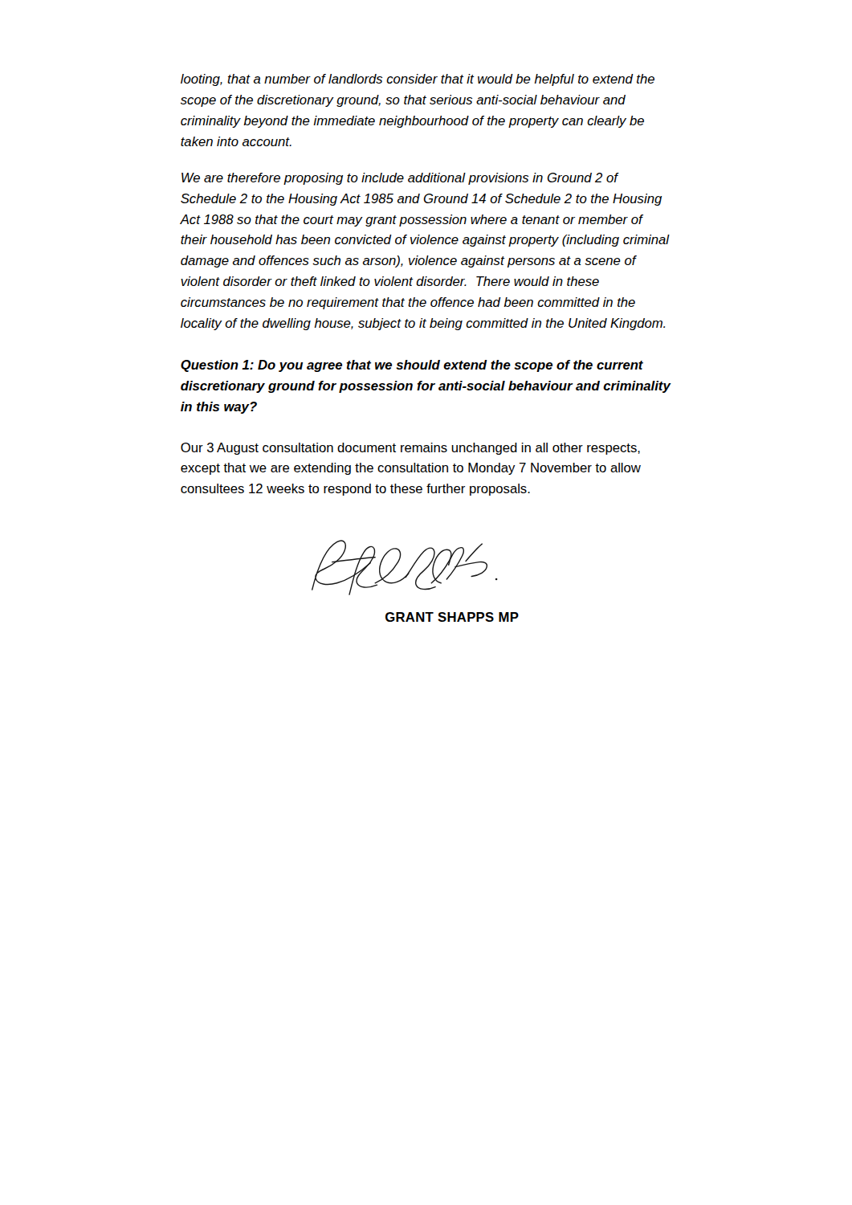looting, that a number of landlords consider that it would be helpful to extend the scope of the discretionary ground, so that serious anti-social behaviour and criminality beyond the immediate neighbourhood of the property can clearly be taken into account.
We are therefore proposing to include additional provisions in Ground 2 of Schedule 2 to the Housing Act 1985 and Ground 14 of Schedule 2 to the Housing Act 1988 so that the court may grant possession where a tenant or member of their household has been convicted of violence against property (including criminal damage and offences such as arson), violence against persons at a scene of violent disorder or theft linked to violent disorder. There would in these circumstances be no requirement that the offence had been committed in the locality of the dwelling house, subject to it being committed in the United Kingdom.
Question 1: Do you agree that we should extend the scope of the current discretionary ground for possession for anti-social behaviour and criminality in this way?
Our 3 August consultation document remains unchanged in all other respects, except that we are extending the consultation to Monday 7 November to allow consultees 12 weeks to respond to these further proposals.
GRANT SHAPPS MP